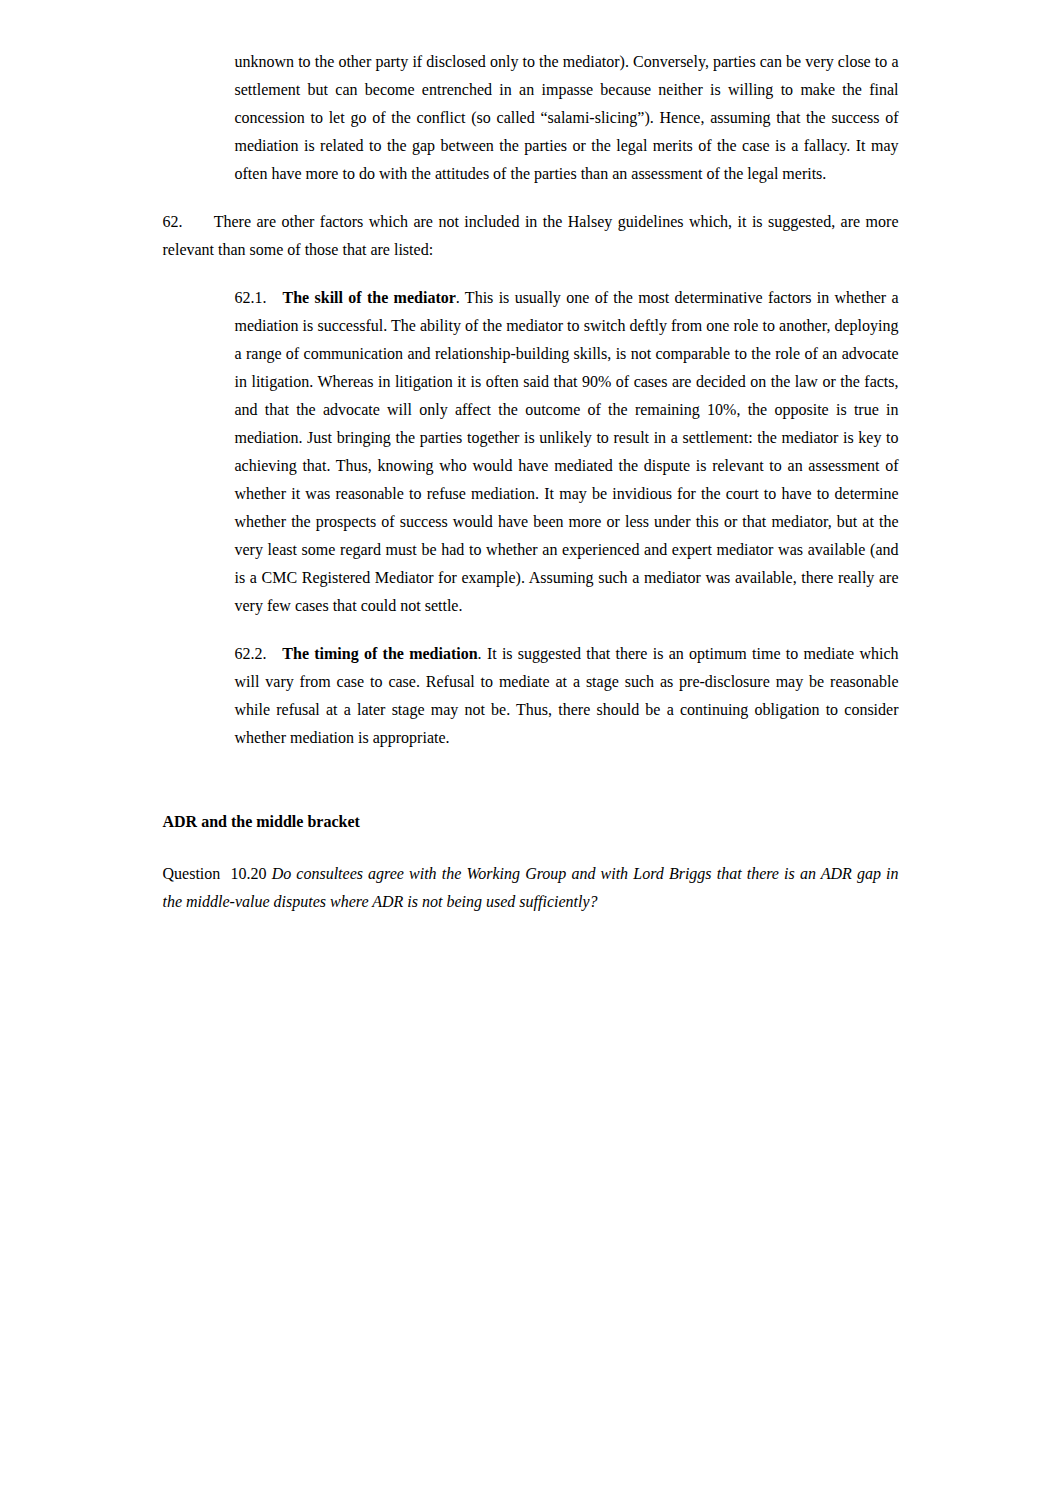unknown to the other party if disclosed only to the mediator). Conversely, parties can be very close to a settlement but can become entrenched in an impasse because neither is willing to make the final concession to let go of the conflict (so called “salami-slicing”). Hence, assuming that the success of mediation is related to the gap between the parties or the legal merits of the case is a fallacy. It may often have more to do with the attitudes of the parties than an assessment of the legal merits.
62. There are other factors which are not included in the Halsey guidelines which, it is suggested, are more relevant than some of those that are listed:
62.1. The skill of the mediator. This is usually one of the most determinative factors in whether a mediation is successful. The ability of the mediator to switch deftly from one role to another, deploying a range of communication and relationship-building skills, is not comparable to the role of an advocate in litigation. Whereas in litigation it is often said that 90% of cases are decided on the law or the facts, and that the advocate will only affect the outcome of the remaining 10%, the opposite is true in mediation. Just bringing the parties together is unlikely to result in a settlement: the mediator is key to achieving that. Thus, knowing who would have mediated the dispute is relevant to an assessment of whether it was reasonable to refuse mediation. It may be invidious for the court to have to determine whether the prospects of success would have been more or less under this or that mediator, but at the very least some regard must be had to whether an experienced and expert mediator was available (and is a CMC Registered Mediator for example). Assuming such a mediator was available, there really are very few cases that could not settle.
62.2. The timing of the mediation. It is suggested that there is an optimum time to mediate which will vary from case to case. Refusal to mediate at a stage such as pre-disclosure may be reasonable while refusal at a later stage may not be. Thus, there should be a continuing obligation to consider whether mediation is appropriate.
ADR and the middle bracket
Question 10.20 Do consultees agree with the Working Group and with Lord Briggs that there is an ADR gap in the middle-value disputes where ADR is not being used sufficiently?